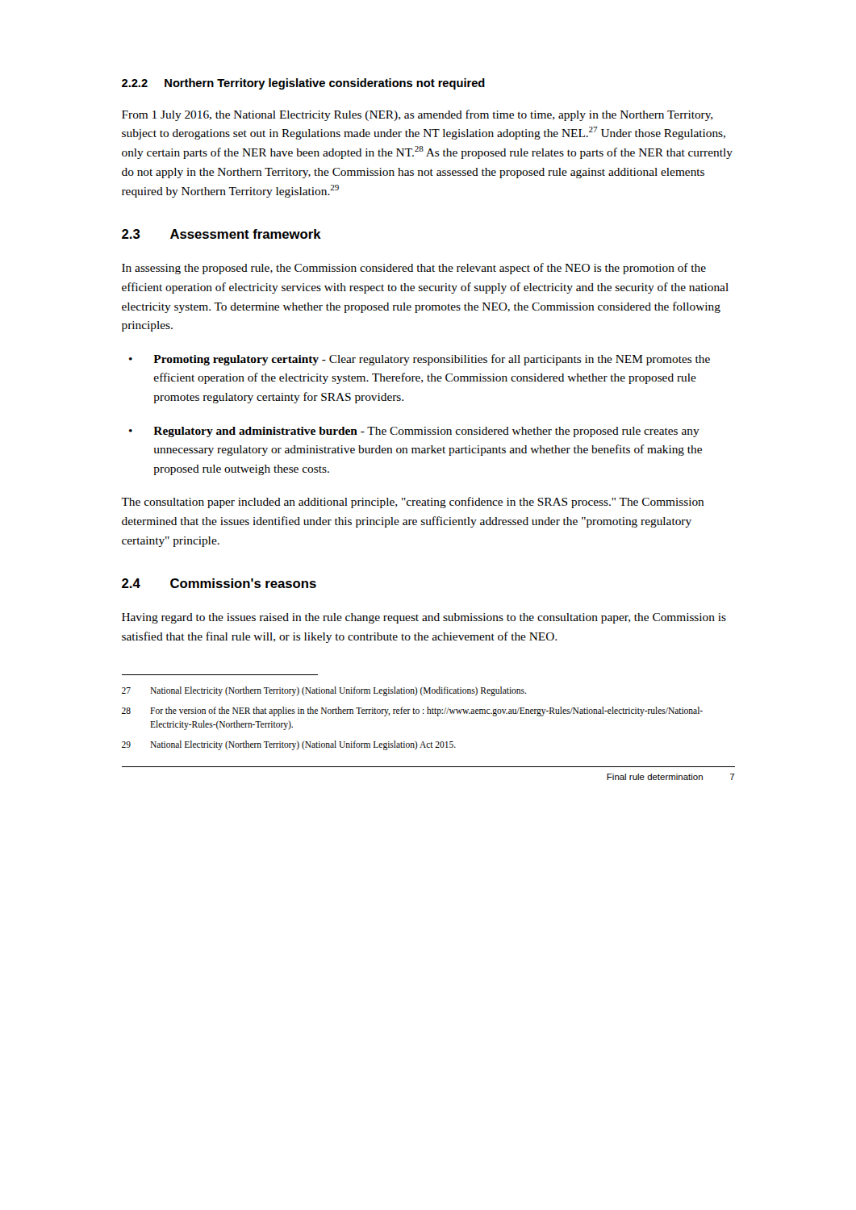2.2.2 Northern Territory legislative considerations not required
From 1 July 2016, the National Electricity Rules (NER), as amended from time to time, apply in the Northern Territory, subject to derogations set out in Regulations made under the NT legislation adopting the NEL.27 Under those Regulations, only certain parts of the NER have been adopted in the NT.28 As the proposed rule relates to parts of the NER that currently do not apply in the Northern Territory, the Commission has not assessed the proposed rule against additional elements required by Northern Territory legislation.29
2.3 Assessment framework
In assessing the proposed rule, the Commission considered that the relevant aspect of the NEO is the promotion of the efficient operation of electricity services with respect to the security of supply of electricity and the security of the national electricity system. To determine whether the proposed rule promotes the NEO, the Commission considered the following principles.
Promoting regulatory certainty - Clear regulatory responsibilities for all participants in the NEM promotes the efficient operation of the electricity system. Therefore, the Commission considered whether the proposed rule promotes regulatory certainty for SRAS providers.
Regulatory and administrative burden - The Commission considered whether the proposed rule creates any unnecessary regulatory or administrative burden on market participants and whether the benefits of making the proposed rule outweigh these costs.
The consultation paper included an additional principle, "creating confidence in the SRAS process." The Commission determined that the issues identified under this principle are sufficiently addressed under the "promoting regulatory certainty" principle.
2.4 Commission's reasons
Having regard to the issues raised in the rule change request and submissions to the consultation paper, the Commission is satisfied that the final rule will, or is likely to contribute to the achievement of the NEO.
27
National Electricity (Northern Territory) (National Uniform Legislation) (Modifications) Regulations.
28
For the version of the NER that applies in the Northern Territory, refer to : http://www.aemc.gov.au/Energy-Rules/National-electricity-rules/National-Electricity-Rules-(Northern-Territory).
29
National Electricity (Northern Territory) (National Uniform Legislation) Act 2015.
Final rule determination
7